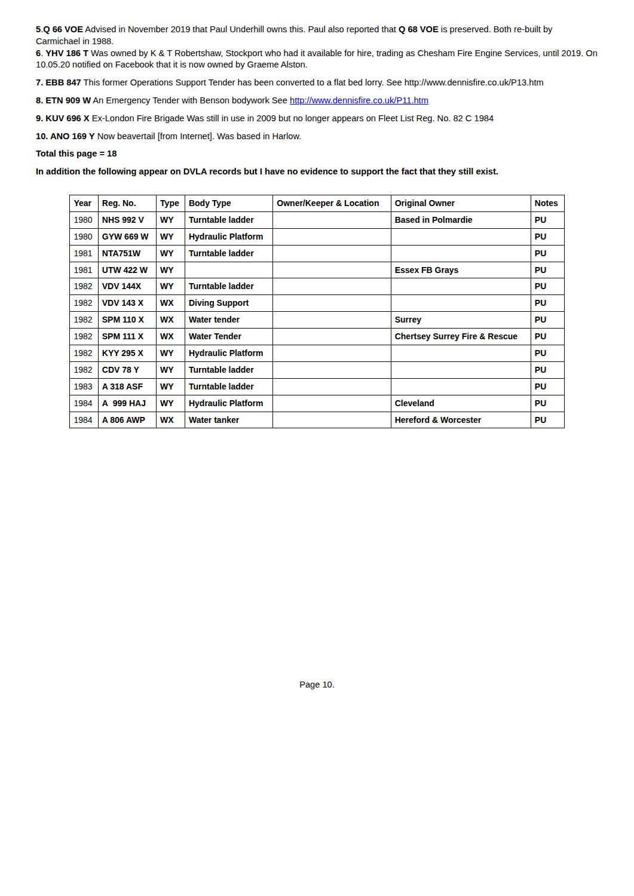5.Q 66 VOE Advised in November 2019 that Paul Underhill owns this. Paul also reported that Q 68 VOE is preserved. Both re-built by Carmichael in 1988.
6. YHV 186 T Was owned by K & T Robertshaw, Stockport who had it available for hire, trading as Chesham Fire Engine Services, until 2019. On 10.05.20 notified on Facebook that it is now owned by Graeme Alston.
7. EBB 847 This former Operations Support Tender has been converted to a flat bed lorry. See http://www.dennisfire.co.uk/P13.htm
8. ETN 909 W An Emergency Tender with Benson bodywork See http://www.dennisfire.co.uk/P11.htm
9. KUV 696 X Ex-London Fire Brigade Was still in use in 2009 but no longer appears on Fleet List Reg. No. 82 C 1984
10. ANO 169 Y Now beavertail [from Internet]. Was based in Harlow.
Total this page = 18
In addition the following appear on DVLA records but I have no evidence to support the fact that they still exist.
| Year | Reg. No. | Type | Body Type | Owner/Keeper & Location | Original Owner | Notes |
| --- | --- | --- | --- | --- | --- | --- |
| 1980 | NHS 992 V | WY | Turntable ladder | | Based in Polmardie | PU |
| 1980 | GYW 669 W | WY | Hydraulic Platform | | | PU |
| 1981 | NTA751W | WY | Turntable ladder | | | PU |
| 1981 | UTW 422 W | WY | | | Essex FB Grays | PU |
| 1982 | VDV 144X | WY | Turntable ladder | | | PU |
| 1982 | VDV 143 X | WX | Diving Support | | | PU |
| 1982 | SPM 110 X | WX | Water tender | | Surrey | PU |
| 1982 | SPM 111 X | WX | Water Tender | | Chertsey Surrey Fire & Rescue | PU |
| 1982 | KYY 295 X | WY | Hydraulic Platform | | | PU |
| 1982 | CDV 78 Y | WY | Turntable ladder | | | PU |
| 1983 | A 318 ASF | WY | Turntable ladder | | | PU |
| 1984 | A 999 HAJ | WY | Hydraulic Platform | | Cleveland | PU |
| 1984 | A 806 AWP | WX | Water tanker | | Hereford & Worcester | PU |
Page 10.